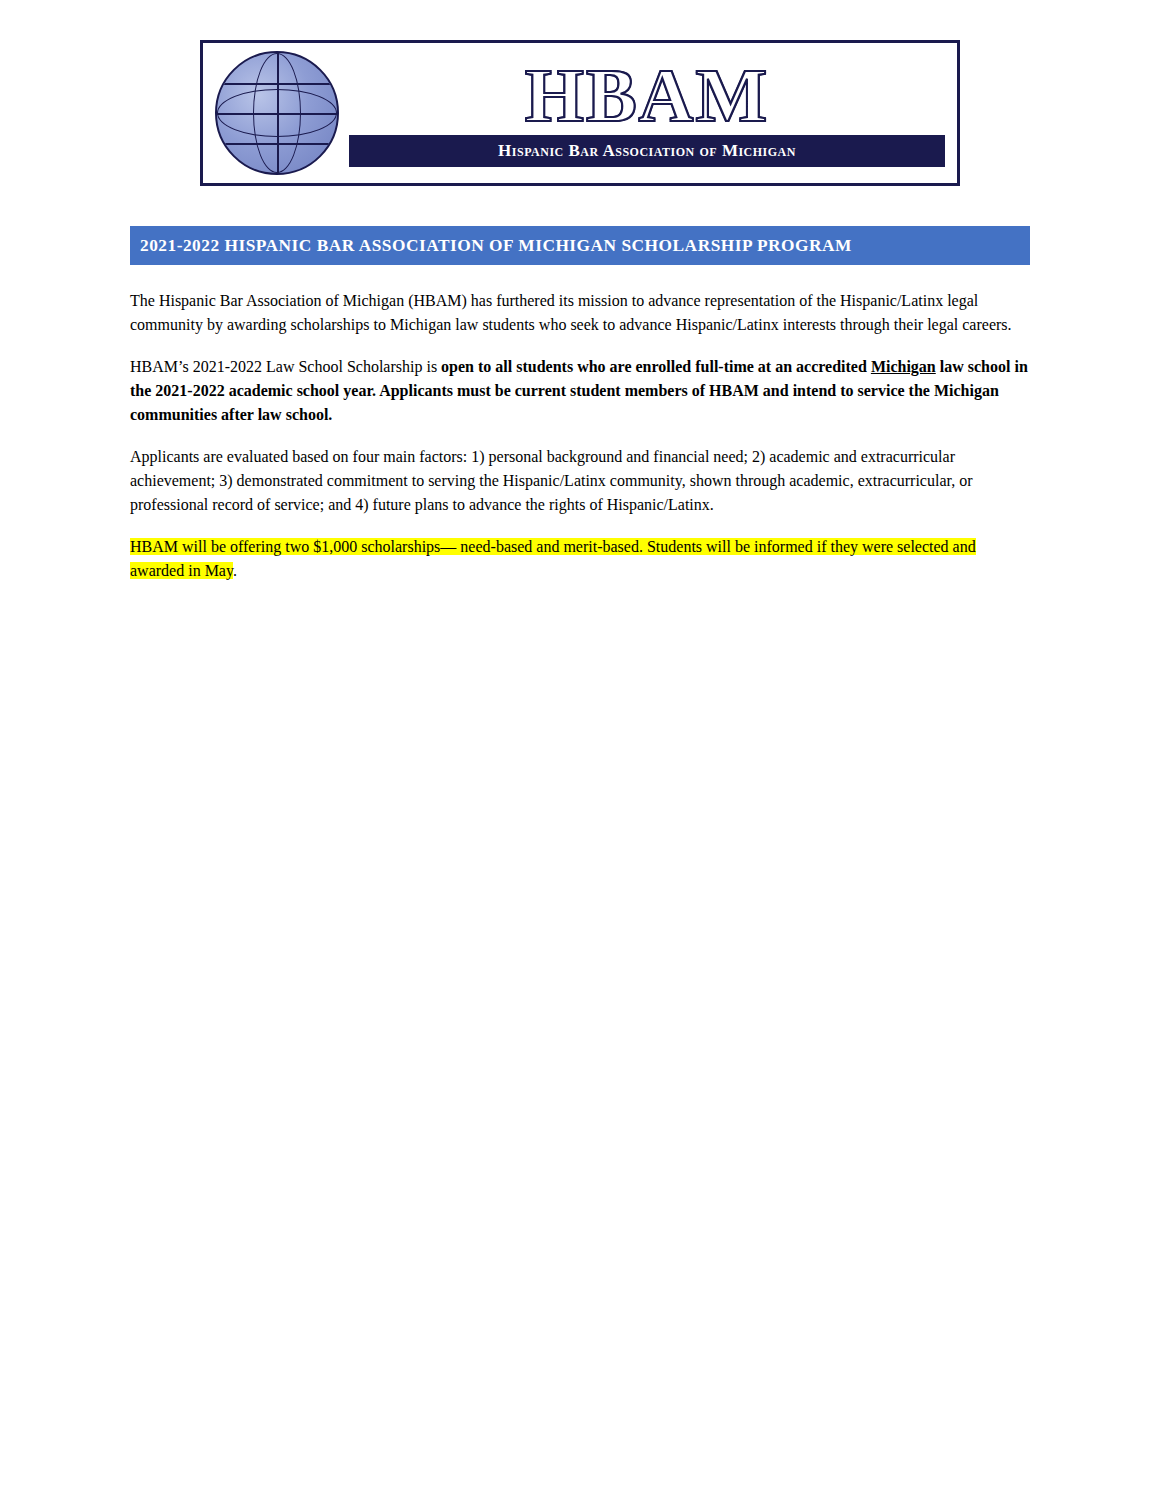HBAM
Hispanic Bar Association of Michigan
2021-2022 Hispanic Bar Association of Michigan Scholarship Program
The Hispanic Bar Association of Michigan (HBAM) has furthered its mission to advance representation of the Hispanic/Latinx legal community by awarding scholarships to Michigan law students who seek to advance Hispanic/Latinx interests through their legal careers.
HBAM’s 2021-2022 Law School Scholarship is open to all students who are enrolled full-time at an accredited Michigan law school in the 2021-2022 academic school year. Applicants must be current student members of HBAM and intend to service the Michigan communities after law school.
Applicants are evaluated based on four main factors: 1) personal background and financial need; 2) academic and extracurricular achievement; 3) demonstrated commitment to serving the Hispanic/Latinx community, shown through academic, extracurricular, or professional record of service; and 4) future plans to advance the rights of Hispanic/Latinx.
HBAM will be offering two $1,000 scholarships— need-based and merit-based. Students will be informed if they were selected and awarded in May.